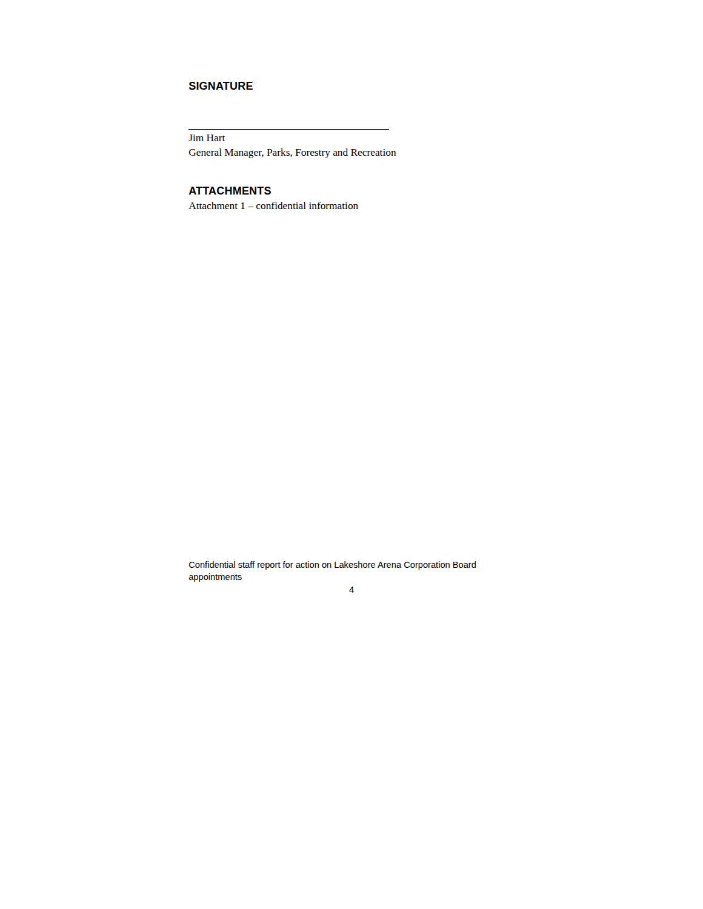SIGNATURE
Jim Hart
General Manager, Parks, Forestry and Recreation
ATTACHMENTS
Attachment 1 – confidential information
Confidential staff report for action on Lakeshore Arena Corporation Board appointments
4